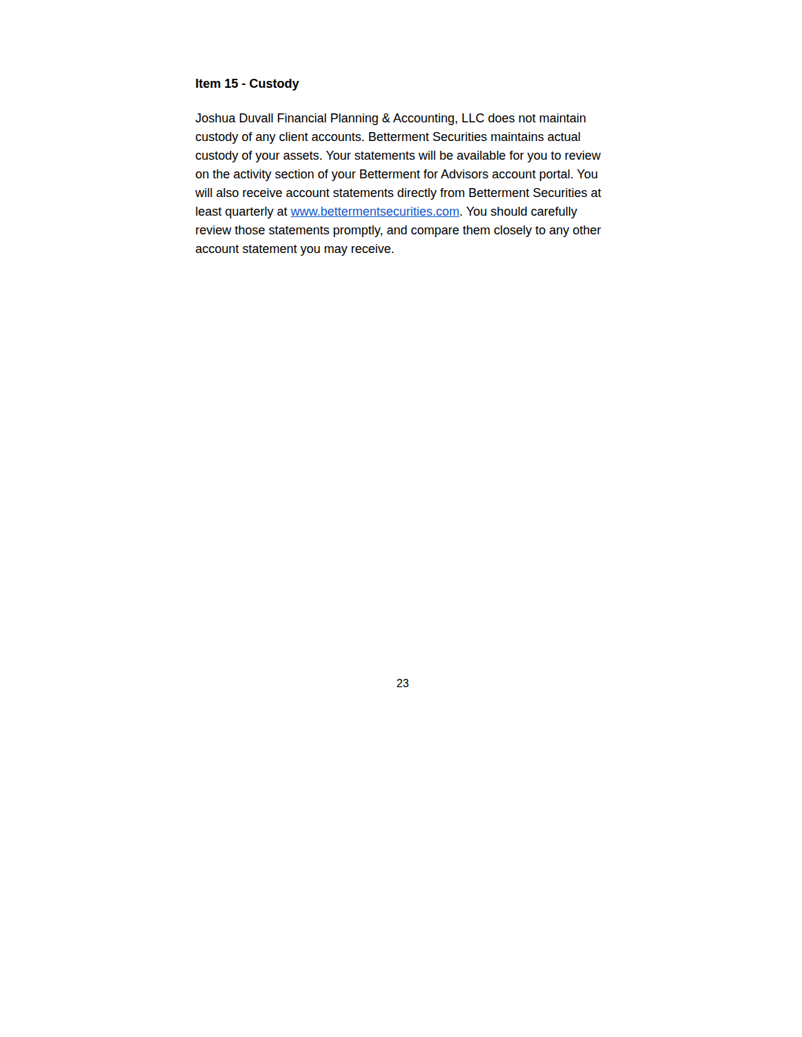Item 15 - Custody
Joshua Duvall Financial Planning & Accounting, LLC does not maintain custody of any client accounts. Betterment Securities maintains actual custody of your assets. Your statements will be available for you to review on the activity section of your Betterment for Advisors account portal. You will also receive account statements directly from Betterment Securities at least quarterly at www.bettermentsecurities.com. You should carefully review those statements promptly, and compare them closely to any other account statement you may receive.
23